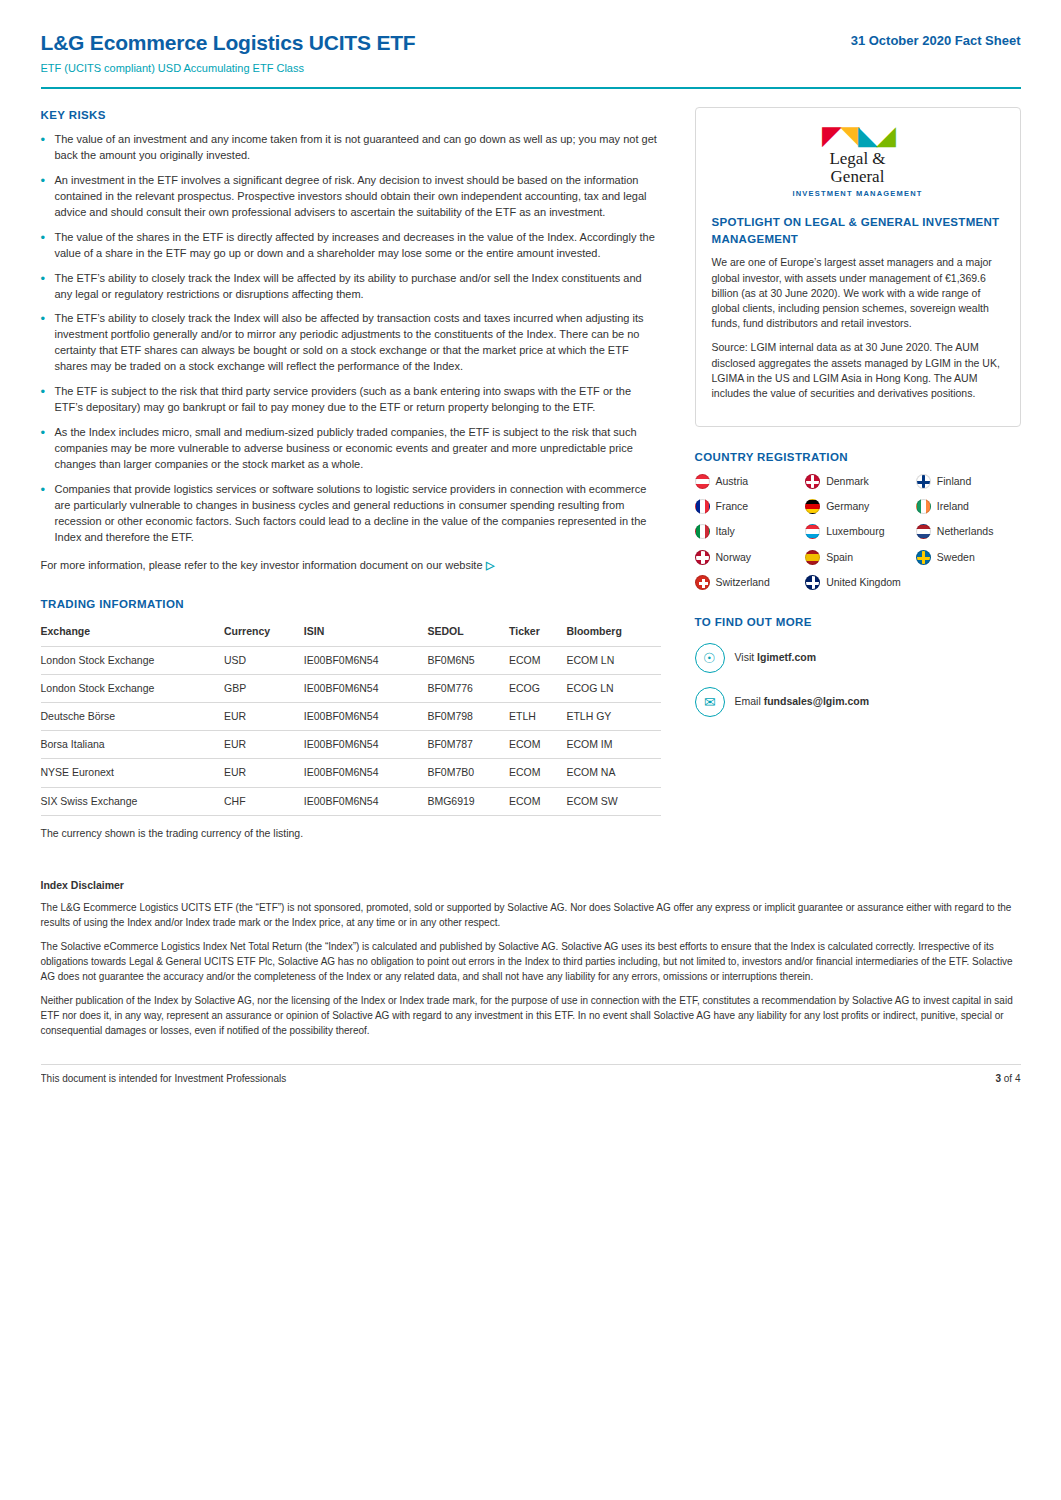L&G Ecommerce Logistics UCITS ETF
31 October 2020 Fact Sheet
ETF (UCITS compliant) USD Accumulating ETF Class
Key Risks
The value of an investment and any income taken from it is not guaranteed and can go down as well as up; you may not get back the amount you originally invested.
An investment in the ETF involves a significant degree of risk. Any decision to invest should be based on the information contained in the relevant prospectus. Prospective investors should obtain their own independent accounting, tax and legal advice and should consult their own professional advisers to ascertain the suitability of the ETF as an investment.
The value of the shares in the ETF is directly affected by increases and decreases in the value of the Index. Accordingly the value of a share in the ETF may go up or down and a shareholder may lose some or the entire amount invested.
The ETF’s ability to closely track the Index will be affected by its ability to purchase and/or sell the Index constituents and any legal or regulatory restrictions or disruptions affecting them.
The ETF’s ability to closely track the Index will also be affected by transaction costs and taxes incurred when adjusting its investment portfolio generally and/or to mirror any periodic adjustments to the constituents of the Index. There can be no certainty that ETF shares can always be bought or sold on a stock exchange or that the market price at which the ETF shares may be traded on a stock exchange will reflect the performance of the Index.
The ETF is subject to the risk that third party service providers (such as a bank entering into swaps with the ETF or the ETF’s depositary) may go bankrupt or fail to pay money due to the ETF or return property belonging to the ETF.
As the Index includes micro, small and medium-sized publicly traded companies, the ETF is subject to the risk that such companies may be more vulnerable to adverse business or economic events and greater and more unpredictable price changes than larger companies or the stock market as a whole.
Companies that provide logistics services or software solutions to logistic service providers in connection with ecommerce are particularly vulnerable to changes in business cycles and general reductions in consumer spending resulting from recession or other economic factors. Such factors could lead to a decline in the value of the companies represented in the Index and therefore the ETF.
For more information, please refer to the key investor information document on our website ▷
Trading Information
| Exchange | Currency | ISIN | SEDOL | Ticker | Bloomberg |
| --- | --- | --- | --- | --- | --- |
| London Stock Exchange | USD | IE00BF0M6N54 | BF0M6N5 | ECOM | ECOM LN |
| London Stock Exchange | GBP | IE00BF0M6N54 | BF0M776 | ECOG | ECOG LN |
| Deutsche Börse | EUR | IE00BF0M6N54 | BF0M798 | ETLH | ETLH GY |
| Borsa Italiana | EUR | IE00BF0M6N54 | BF0M787 | ECOM | ECOM IM |
| NYSE Euronext | EUR | IE00BF0M6N54 | BF0M7B0 | ECOM | ECOM NA |
| SIX Swiss Exchange | CHF | IE00BF0M6N54 | BMG6919 | ECOM | ECOM SW |
The currency shown is the trading currency of the listing.
◤◥◣◢
Legal &General
INVESTMENT MANAGEMENT
Spotlight on Legal & General Investment Management
We are one of Europe’s largest asset managers and a major global investor, with assets under management of €1,369.6 billion (as at 30 June 2020). We work with a wide range of global clients, including pension schemes, sovereign wealth funds, fund distributors and retail investors.
Source: LGIM internal data as at 30 June 2020. The AUM disclosed aggregates the assets managed by LGIM in the UK, LGIMA in the US and LGIM Asia in Hong Kong. The AUM includes the value of securities and derivatives positions.
Country Registration
Austria
Denmark
Finland
France
Germany
Ireland
Italy
Luxembourg
Netherlands
Norway
Spain
Sweden
Switzerland
United Kingdom
To Find Out More
☉ Visit lgimetf.com
✉ Email fundsales@lgim.com
Index Disclaimer
The L&G Ecommerce Logistics UCITS ETF (the “ETF”) is not sponsored, promoted, sold or supported by Solactive AG. Nor does Solactive AG offer any express or implicit guarantee or assurance either with regard to the results of using the Index and/or Index trade mark or the Index price, at any time or in any other respect.
The Solactive eCommerce Logistics Index Net Total Return (the “Index”) is calculated and published by Solactive AG. Solactive AG uses its best efforts to ensure that the Index is calculated correctly. Irrespective of its obligations towards Legal & General UCITS ETF Plc, Solactive AG has no obligation to point out errors in the Index to third parties including, but not limited to, investors and/or financial intermediaries of the ETF. Solactive AG does not guarantee the accuracy and/or the completeness of the Index or any related data, and shall not have any liability for any errors, omissions or interruptions therein.
Neither publication of the Index by Solactive AG, nor the licensing of the Index or Index trade mark, for the purpose of use in connection with the ETF, constitutes a recommendation by Solactive AG to invest capital in said ETF nor does it, in any way, represent an assurance or opinion of Solactive AG with regard to any investment in this ETF. In no event shall Solactive AG have any liability for any lost profits or indirect, punitive, special or consequential damages or losses, even if notified of the possibility thereof.
This document is intended for Investment Professionals
3 of 4